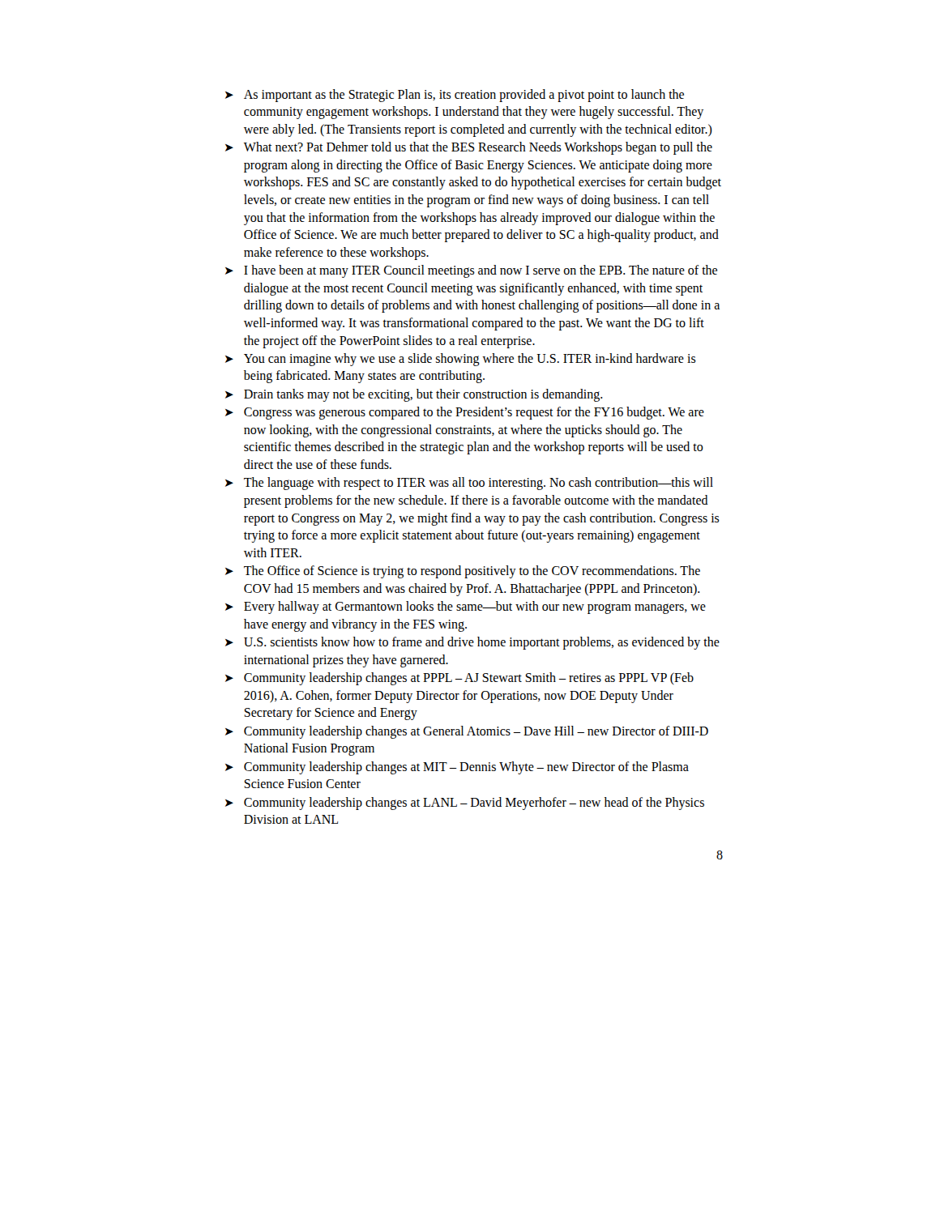As important as the Strategic Plan is, its creation provided a pivot point to launch the community engagement workshops. I understand that they were hugely successful. They were ably led. (The Transients report is completed and currently with the technical editor.)
What next? Pat Dehmer told us that the BES Research Needs Workshops began to pull the program along in directing the Office of Basic Energy Sciences. We anticipate doing more workshops. FES and SC are constantly asked to do hypothetical exercises for certain budget levels, or create new entities in the program or find new ways of doing business. I can tell you that the information from the workshops has already improved our dialogue within the Office of Science. We are much better prepared to deliver to SC a high-quality product, and make reference to these workshops.
I have been at many ITER Council meetings and now I serve on the EPB. The nature of the dialogue at the most recent Council meeting was significantly enhanced, with time spent drilling down to details of problems and with honest challenging of positions—all done in a well-informed way. It was transformational compared to the past. We want the DG to lift the project off the PowerPoint slides to a real enterprise.
You can imagine why we use a slide showing where the U.S. ITER in-kind hardware is being fabricated. Many states are contributing.
Drain tanks may not be exciting, but their construction is demanding.
Congress was generous compared to the President’s request for the FY16 budget. We are now looking, with the congressional constraints, at where the upticks should go. The scientific themes described in the strategic plan and the workshop reports will be used to direct the use of these funds.
The language with respect to ITER was all too interesting. No cash contribution—this will present problems for the new schedule. If there is a favorable outcome with the mandated report to Congress on May 2, we might find a way to pay the cash contribution. Congress is trying to force a more explicit statement about future (out-years remaining) engagement with ITER.
The Office of Science is trying to respond positively to the COV recommendations. The COV had 15 members and was chaired by Prof. A. Bhattacharjee (PPPL and Princeton).
Every hallway at Germantown looks the same—but with our new program managers, we have energy and vibrancy in the FES wing.
U.S. scientists know how to frame and drive home important problems, as evidenced by the international prizes they have garnered.
Community leadership changes at PPPL – AJ Stewart Smith – retires as PPPL VP (Feb 2016), A. Cohen, former Deputy Director for Operations, now DOE Deputy Under Secretary for Science and Energy
Community leadership changes at General Atomics – Dave Hill – new Director of DIII-D National Fusion Program
Community leadership changes at MIT – Dennis Whyte – new Director of the Plasma Science Fusion Center
Community leadership changes at LANL – David Meyerhofer – new head of the Physics Division at LANL
8